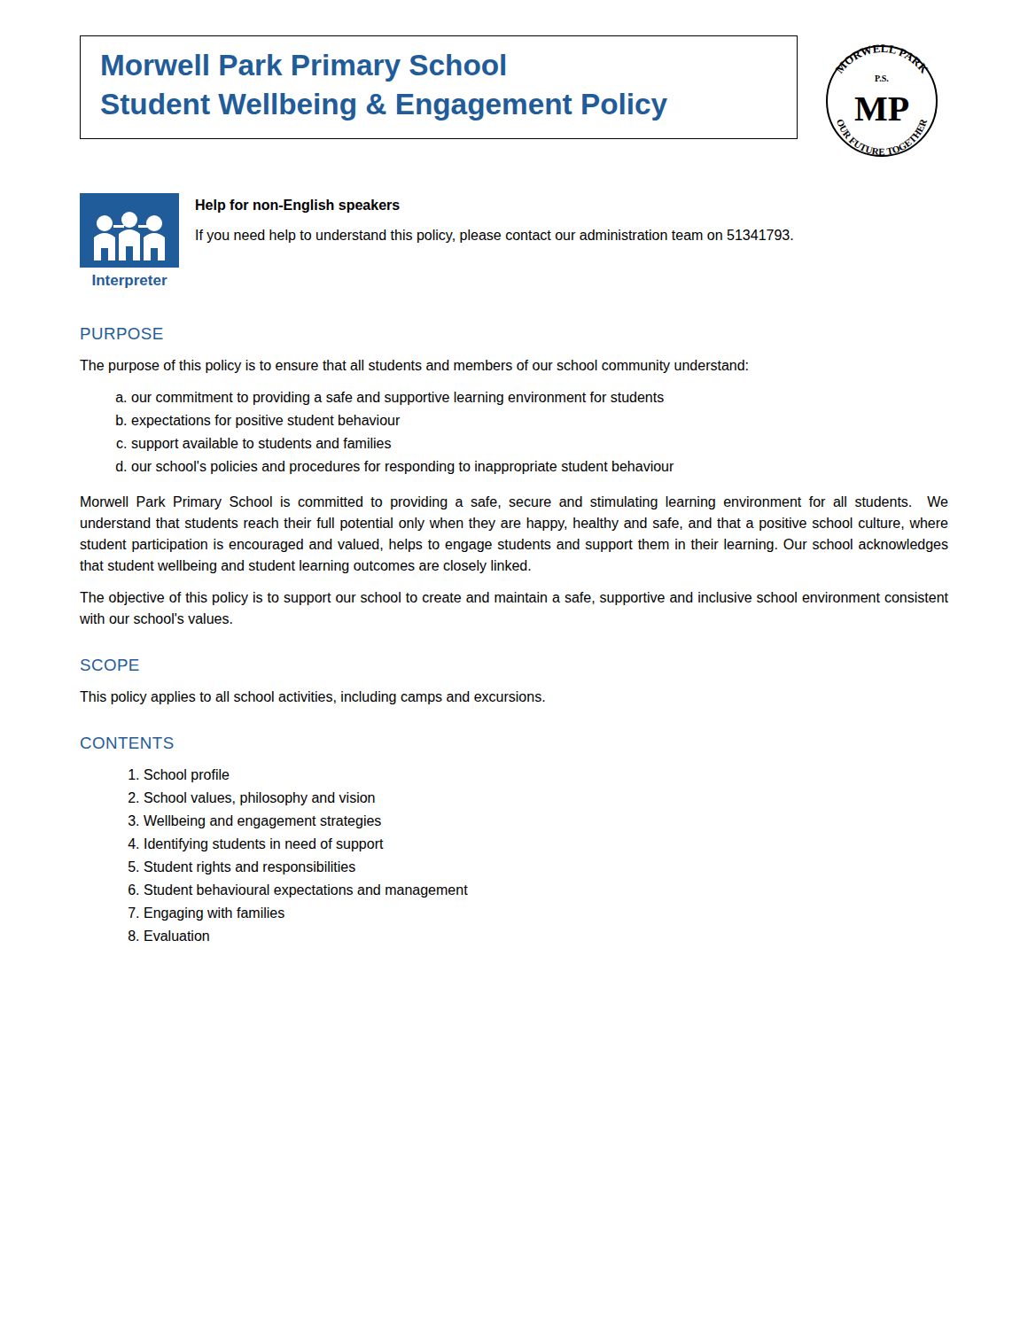Morwell Park Primary School
Student Wellbeing & Engagement Policy
MORWELL PARK P.S. MP OUR FUTURE TOGETHER
Interpreter
Help for non-English speakers
If you need help to understand this policy, please contact our administration team on 51341793.
Purpose
The purpose of this policy is to ensure that all students and members of our school community understand:
our commitment to providing a safe and supportive learning environment for students
expectations for positive student behaviour
support available to students and families
our school's policies and procedures for responding to inappropriate student behaviour
Morwell Park Primary School is committed to providing a safe, secure and stimulating learning environment for all students. We understand that students reach their full potential only when they are happy, healthy and safe, and that a positive school culture, where student participation is encouraged and valued, helps to engage students and support them in their learning. Our school acknowledges that student wellbeing and student learning outcomes are closely linked.
The objective of this policy is to support our school to create and maintain a safe, supportive and inclusive school environment consistent with our school's values.
Scope
This policy applies to all school activities, including camps and excursions.
Contents
School profile
School values, philosophy and vision
Wellbeing and engagement strategies
Identifying students in need of support
Student rights and responsibilities
Student behavioural expectations and management
Engaging with families
Evaluation